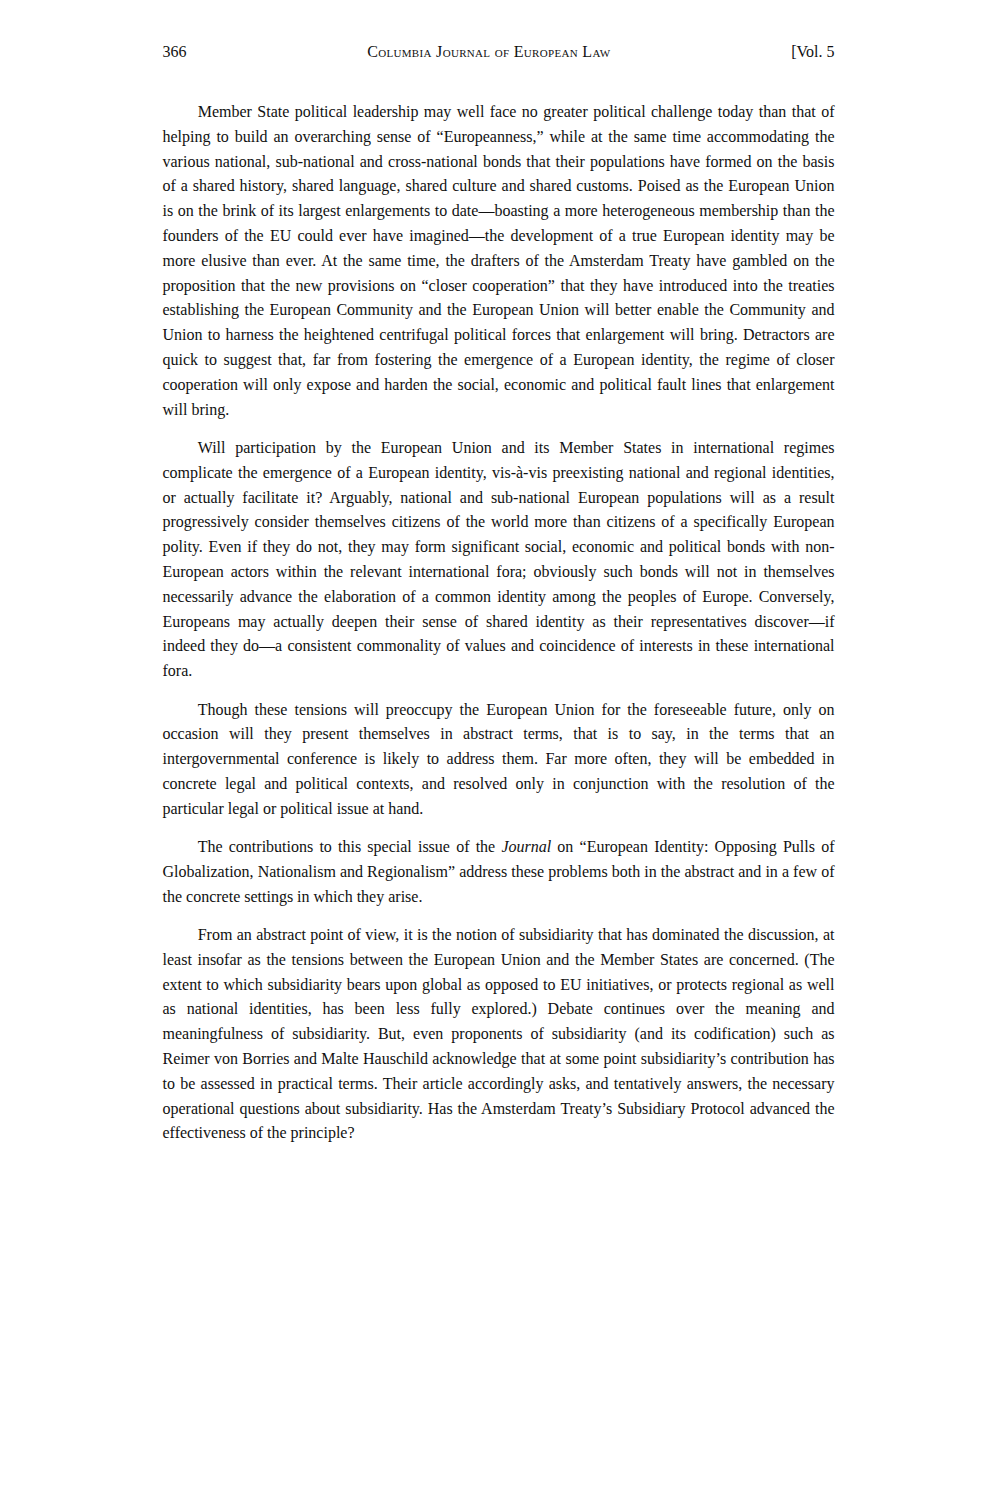366 Columbia Journal of European Law [Vol. 5
Member State political leadership may well face no greater political challenge today than that of helping to build an overarching sense of “Europeanness,” while at the same time accommodating the various national, sub-national and cross-national bonds that their populations have formed on the basis of a shared history, shared language, shared culture and shared customs. Poised as the European Union is on the brink of its largest enlargements to date—boasting a more heterogeneous membership than the founders of the EU could ever have imagined—the development of a true European identity may be more elusive than ever. At the same time, the drafters of the Amsterdam Treaty have gambled on the proposition that the new provisions on “closer cooperation” that they have introduced into the treaties establishing the European Community and the European Union will better enable the Community and Union to harness the heightened centrifugal political forces that enlargement will bring. Detractors are quick to suggest that, far from fostering the emergence of a European identity, the regime of closer cooperation will only expose and harden the social, economic and political fault lines that enlargement will bring.
Will participation by the European Union and its Member States in international regimes complicate the emergence of a European identity, vis-à-vis preexisting national and regional identities, or actually facilitate it? Arguably, national and sub-national European populations will as a result progressively consider themselves citizens of the world more than citizens of a specifically European polity. Even if they do not, they may form significant social, economic and political bonds with non-European actors within the relevant international fora; obviously such bonds will not in themselves necessarily advance the elaboration of a common identity among the peoples of Europe. Conversely, Europeans may actually deepen their sense of shared identity as their representatives discover—if indeed they do—a consistent commonality of values and coincidence of interests in these international fora.
Though these tensions will preoccupy the European Union for the foreseeable future, only on occasion will they present themselves in abstract terms, that is to say, in the terms that an intergovernmental conference is likely to address them. Far more often, they will be embedded in concrete legal and political contexts, and resolved only in conjunction with the resolution of the particular legal or political issue at hand.
The contributions to this special issue of the Journal on “European Identity: Opposing Pulls of Globalization, Nationalism and Regionalism” address these problems both in the abstract and in a few of the concrete settings in which they arise.
From an abstract point of view, it is the notion of subsidiarity that has dominated the discussion, at least insofar as the tensions between the European Union and the Member States are concerned. (The extent to which subsidiarity bears upon global as opposed to EU initiatives, or protects regional as well as national identities, has been less fully explored.) Debate continues over the meaning and meaningfulness of subsidiarity. But, even proponents of subsidiarity (and its codification) such as Reimer von Borries and Malte Hauschild acknowledge that at some point subsidiarity’s contribution has to be assessed in practical terms. Their article accordingly asks, and tentatively answers, the necessary operational questions about subsidiarity. Has the Amsterdam Treaty’s Subsidiary Protocol advanced the effectiveness of the principle?